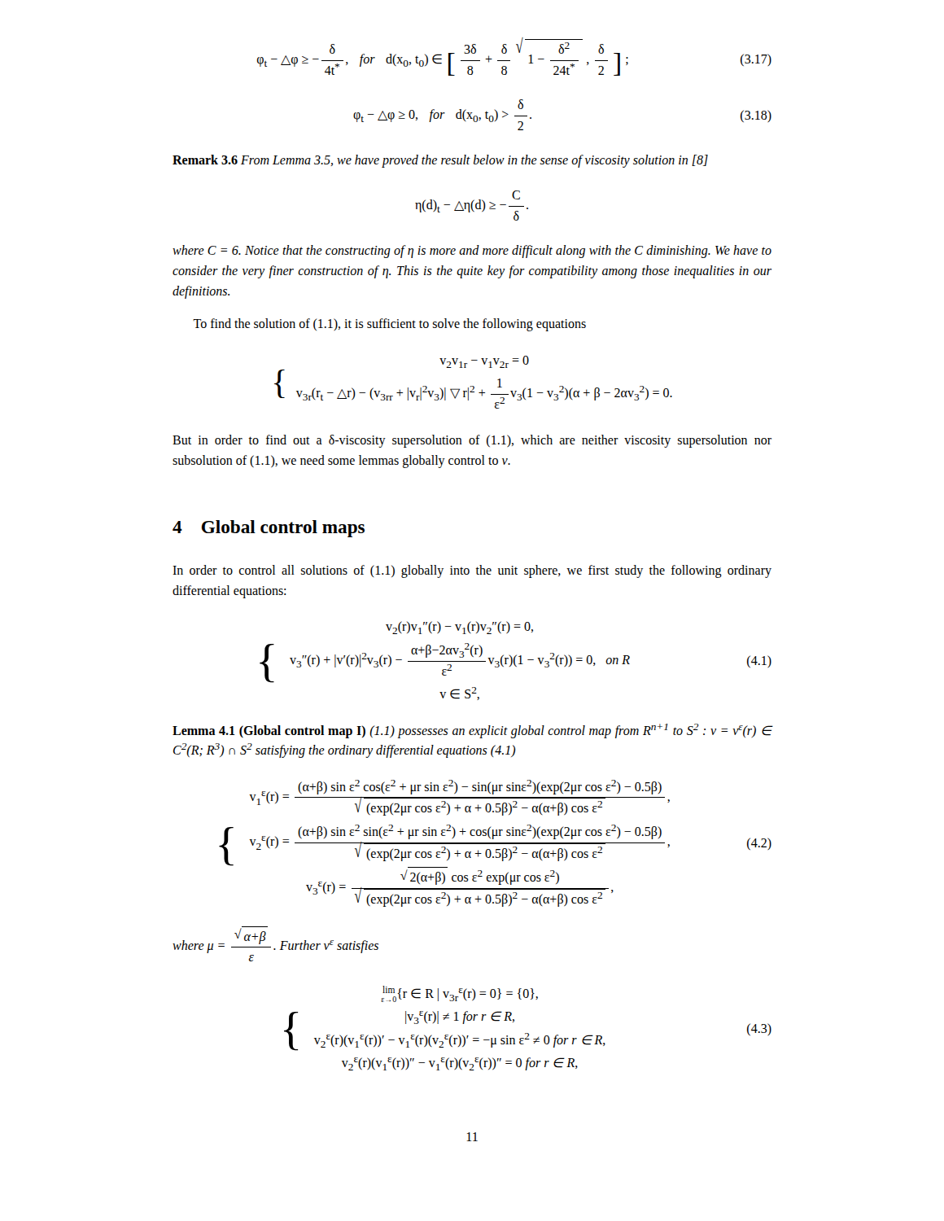φt − △φ ≥ −δ 4t*, for d(x0, t0) ∈ [ 3δ 8 + δ 8 1 − δ224t* , δ 2 ] ;
(3.17)
φt − △φ ≥ 0, for d(x0, t0) > δ 2.
(3.18)
Remark 3.6 From Lemma 3.5, we have proved the result below in the sense of viscosity solution in [8]
η(d)t − △η(d) ≥ −Cδ.
where C = 6. Notice that the constructing of η is more and more difficult along with the C diminishing. We have to consider the very finer construction of η. This is the quite key for compatibility among those inequalities in our definitions.
To find the solution of (1.1), it is sufficient to solve the following equations
{
v2v1r − v1v2r = 0
v3r(rt − △r) − (v3rr + |vr|2v3)| ▽ r|2 + 1 ε2v3(1 − v32)(α + β − 2αv32) = 0.
But in order to find out a δ-viscosity supersolution of (1.1), which are neither viscosity supersolution nor subsolution of (1.1), we need some lemmas globally control to v.
4 Global control maps
In order to control all solutions of (1.1) globally into the unit sphere, we first study the following ordinary differential equations:
{
v2(r)v1″(r) − v1(r)v2″(r) = 0,
v3″(r) + |v′(r)|2v3(r) − α+β−2αv32(r) ε2v3(r)(1 − v32(r)) = 0, on R
v ∈ S2,
(4.1)
Lemma 4.1 (Global control map I) (1.1) possesses an explicit global control map from Rn+1 to S2 : v = vε(r) ∈ C2(R; R3) ∩ S2 satisfying the ordinary differential equations (4.1)
{
v1ε(r) = (α+β) sin ε2 cos(ε2 + μr sin ε2) − sin(μr sinε2)(exp(2μr cos ε2) − 0.5β)(exp(2μr cos ε2) + α + 0.5β)2 − α(α+β) cos ε2,
v2ε(r) = (α+β) sin ε2 sin(ε2 + μr sin ε2) + cos(μr sinε2)(exp(2μr cos ε2) − 0.5β)(exp(2μr cos ε2) + α + 0.5β)2 − α(α+β) cos ε2,
v3ε(r) = 2(α+β) cos ε2 exp(μr cos ε2)(exp(2μr cos ε2) + α + 0.5β)2 − α(α+β) cos ε2,
(4.2)
where μ = α+β ε. Further vε satisfies
{
lim ε→0{r ∈ R | v3rε(r) = 0} = {0},
|v3ε(r)| ≠ 1 for r ∈ R,
v2ε(r)(v1ε(r))′ − v1ε(r)(v2ε(r))′ = −μ sin ε2 ≠ 0 for r ∈ R,
v2ε(r)(v1ε(r))″ − v1ε(r)(v2ε(r))″ = 0 for r ∈ R,
(4.3)
11